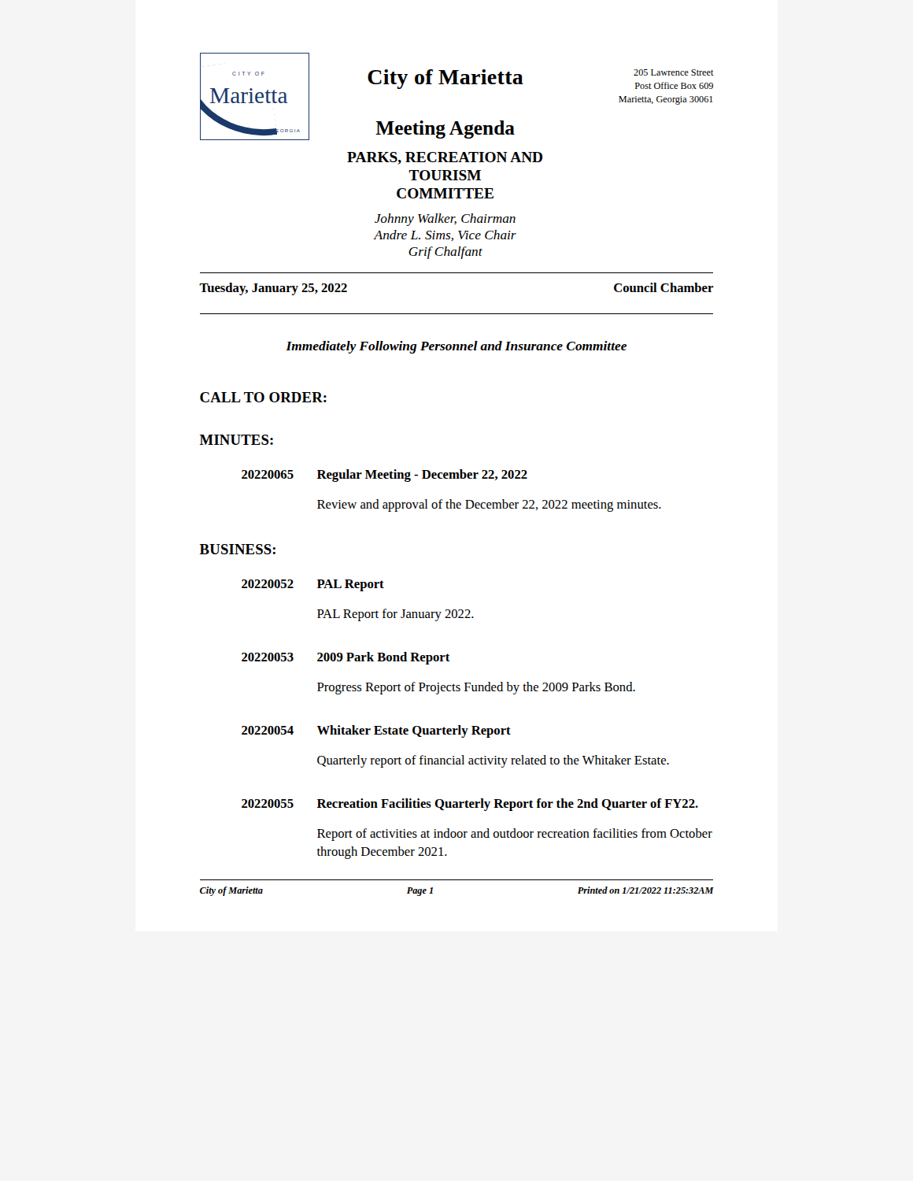C I T Y O F Marietta GEORGIA
City of Marietta
Meeting Agenda
PARKS, RECREATION AND TOURISM
COMMITTEE
Johnny Walker, Chairman
Andre L. Sims, Vice Chair
Grif Chalfant
205 Lawrence Street
Post Office Box 609
Marietta, Georgia 30061
Tuesday, January 25, 2022 Council Chamber
Immediately Following Personnel and Insurance Committee
CALL TO ORDER:
MINUTES:
20220065
Regular Meeting - December 22, 2022
Review and approval of the December 22, 2022 meeting minutes.
BUSINESS:
20220052
PAL Report
PAL Report for January 2022.
20220053
2009 Park Bond Report
Progress Report of Projects Funded by the 2009 Parks Bond.
20220054
Whitaker Estate Quarterly Report
Quarterly report of financial activity related to the Whitaker Estate.
20220055
Recreation Facilities Quarterly Report for the 2nd Quarter of FY22.
Report of activities at indoor and outdoor recreation facilities from October through December 2021.
City of Marietta Page 1 Printed on 1/21/2022 11:25:32AM